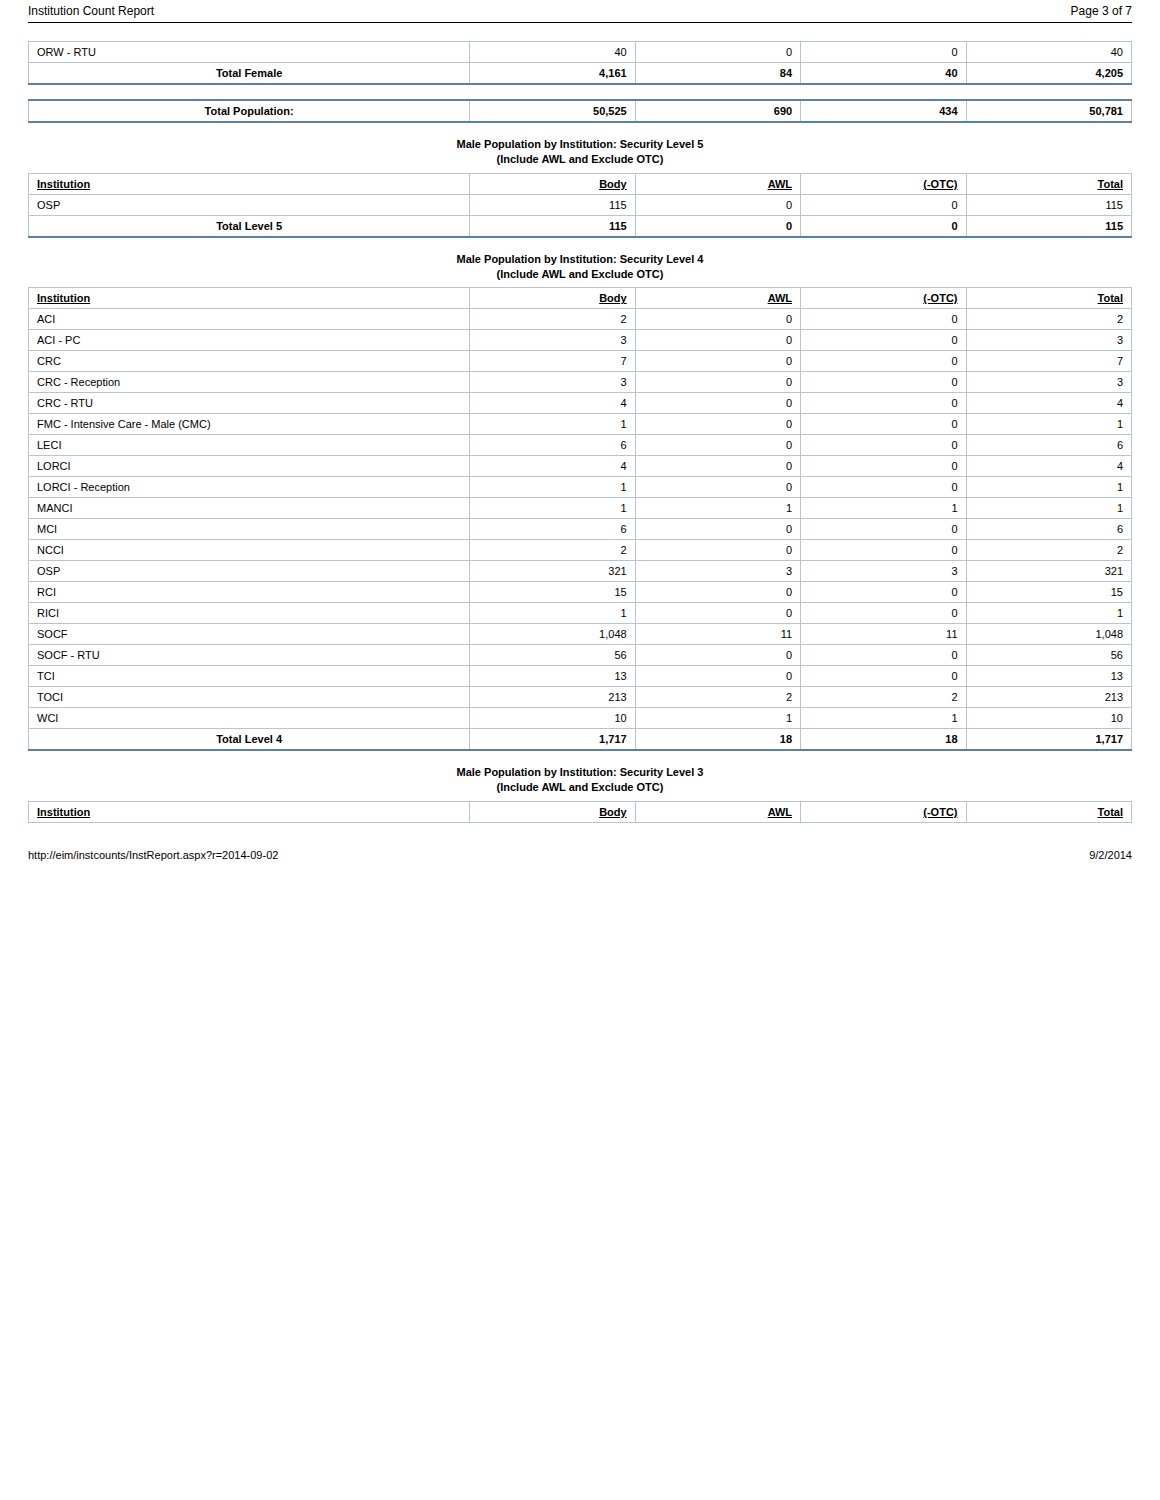Institution Count Report
Page 3 of 7
| ORW - RTU | 40 | 0 | 0 | 40 |
| Total Female | 4,161 | 84 | 40 | 4,205 |
| Total Population: | 50,525 | 690 | 434 | 50,781 |
Male Population by Institution: Security Level 5 (Include AWL and Exclude OTC)
| Institution | Body | AWL | (-OTC) | Total |
| --- | --- | --- | --- | --- |
| OSP | 115 | 0 | 0 | 115 |
| Total Level 5 | 115 | 0 | 0 | 115 |
Male Population by Institution: Security Level 4 (Include AWL and Exclude OTC)
| Institution | Body | AWL | (-OTC) | Total |
| --- | --- | --- | --- | --- |
| ACI | 2 | 0 | 0 | 2 |
| ACI - PC | 3 | 0 | 0 | 3 |
| CRC | 7 | 0 | 0 | 7 |
| CRC - Reception | 3 | 0 | 0 | 3 |
| CRC - RTU | 4 | 0 | 0 | 4 |
| FMC - Intensive Care - Male (CMC) | 1 | 0 | 0 | 1 |
| LECI | 6 | 0 | 0 | 6 |
| LORCI | 4 | 0 | 0 | 4 |
| LORCI - Reception | 1 | 0 | 0 | 1 |
| MANCI | 1 | 1 | 1 | 1 |
| MCI | 6 | 0 | 0 | 6 |
| NCCI | 2 | 0 | 0 | 2 |
| OSP | 321 | 3 | 3 | 321 |
| RCI | 15 | 0 | 0 | 15 |
| RICI | 1 | 0 | 0 | 1 |
| SOCF | 1,048 | 11 | 11 | 1,048 |
| SOCF - RTU | 56 | 0 | 0 | 56 |
| TCI | 13 | 0 | 0 | 13 |
| TOCI | 213 | 2 | 2 | 213 |
| WCI | 10 | 1 | 1 | 10 |
| Total Level 4 | 1,717 | 18 | 18 | 1,717 |
Male Population by Institution: Security Level 3 (Include AWL and Exclude OTC)
| Institution | Body | AWL | (-OTC) | Total |
| --- | --- | --- | --- | --- |
http://eim/instcounts/InstReport.aspx?r=2014-09-02
9/2/2014